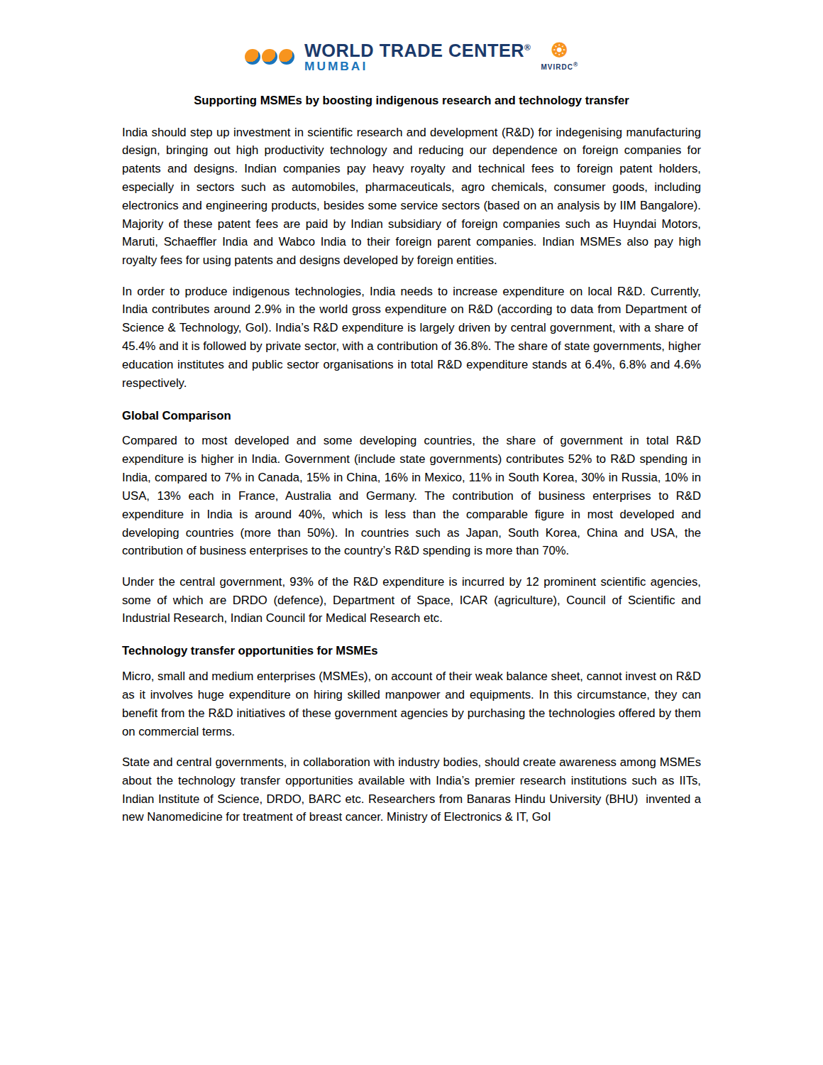WORLD TRADE CENTER®
MUMBAI ❂
MVIRDC®
Supporting MSMEs by boosting indigenous research and technology transfer
India should step up investment in scientific research and development (R&D) for indegenising manufacturing design, bringing out high productivity technology and reducing our dependence on foreign companies for patents and designs. Indian companies pay heavy royalty and technical fees to foreign patent holders, especially in sectors such as automobiles, pharmaceuticals, agro chemicals, consumer goods, including electronics and engineering products, besides some service sectors (based on an analysis by IIM Bangalore). Majority of these patent fees are paid by Indian subsidiary of foreign companies such as Huyndai Motors, Maruti, Schaeffler India and Wabco India to their foreign parent companies. Indian MSMEs also pay high royalty fees for using patents and designs developed by foreign entities.
In order to produce indigenous technologies, India needs to increase expenditure on local R&D. Currently, India contributes around 2.9% in the world gross expenditure on R&D (according to data from Department of Science & Technology, GoI). India’s R&D expenditure is largely driven by central government, with a share of 45.4% and it is followed by private sector, with a contribution of 36.8%. The share of state governments, higher education institutes and public sector organisations in total R&D expenditure stands at 6.4%, 6.8% and 4.6% respectively.
Global Comparison
Compared to most developed and some developing countries, the share of government in total R&D expenditure is higher in India. Government (include state governments) contributes 52% to R&D spending in India, compared to 7% in Canada, 15% in China, 16% in Mexico, 11% in South Korea, 30% in Russia, 10% in USA, 13% each in France, Australia and Germany. The contribution of business enterprises to R&D expenditure in India is around 40%, which is less than the comparable figure in most developed and developing countries (more than 50%). In countries such as Japan, South Korea, China and USA, the contribution of business enterprises to the country’s R&D spending is more than 70%.
Under the central government, 93% of the R&D expenditure is incurred by 12 prominent scientific agencies, some of which are DRDO (defence), Department of Space, ICAR (agriculture), Council of Scientific and Industrial Research, Indian Council for Medical Research etc.
Technology transfer opportunities for MSMEs
Micro, small and medium enterprises (MSMEs), on account of their weak balance sheet, cannot invest on R&D as it involves huge expenditure on hiring skilled manpower and equipments. In this circumstance, they can benefit from the R&D initiatives of these government agencies by purchasing the technologies offered by them on commercial terms.
State and central governments, in collaboration with industry bodies, should create awareness among MSMEs about the technology transfer opportunities available with India’s premier research institutions such as IITs, Indian Institute of Science, DRDO, BARC etc. Researchers from Banaras Hindu University (BHU) invented a new Nanomedicine for treatment of breast cancer. Ministry of Electronics & IT, GoI